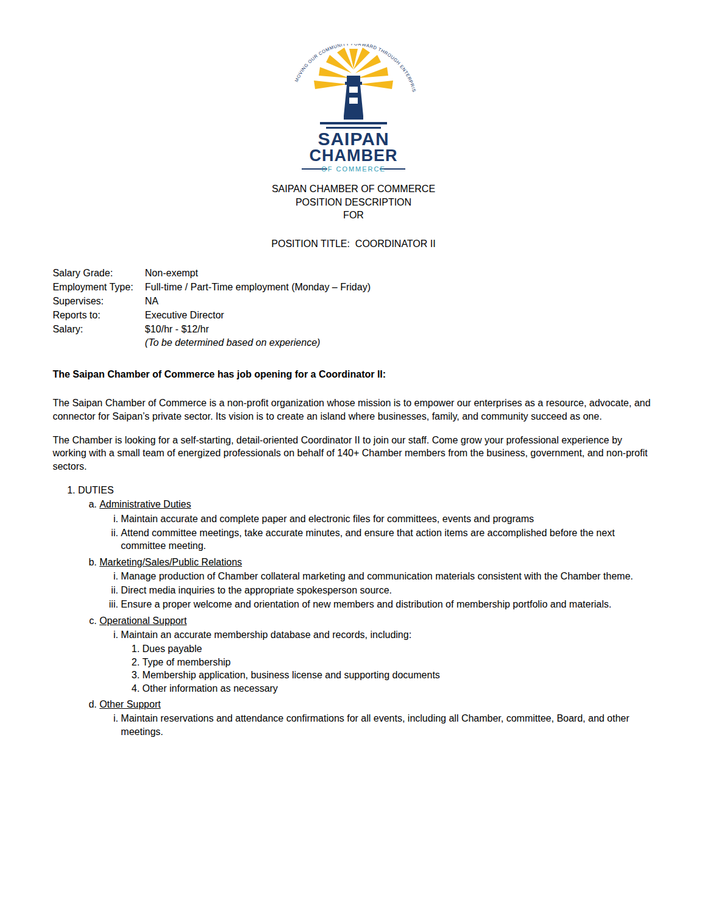MOVING OUR COMMUNITY FORWARD THROUGH ENTERPRISE SAIPAN CHAMBER OF COMMERCE
SAIPAN CHAMBER OF COMMERCE
POSITION DESCRIPTION
FOR
POSITION TITLE: COORDINATOR II
| Salary Grade: | Non-exempt |
| Employment Type: | Full-time / Part-Time employment (Monday – Friday) |
| Supervises: | NA |
| Reports to: | Executive Director |
| Salary: | $10/hr - $12/hr (To be determined based on experience) |
The Saipan Chamber of Commerce has job opening for a Coordinator II:
The Saipan Chamber of Commerce is a non-profit organization whose mission is to empower our enterprises as a resource, advocate, and connector for Saipan’s private sector. Its vision is to create an island where businesses, family, and community succeed as one.
The Chamber is looking for a self-starting, detail-oriented Coordinator II to join our staff. Come grow your professional experience by working with a small team of energized professionals on behalf of 140+ Chamber members from the business, government, and non-profit sectors.
DUTIES
Administrative Duties
Maintain accurate and complete paper and electronic files for committees, events and programs
Attend committee meetings, take accurate minutes, and ensure that action items are accomplished before the next committee meeting.
Marketing/Sales/Public Relations
Manage production of Chamber collateral marketing and communication materials consistent with the Chamber theme.
Direct media inquiries to the appropriate spokesperson source.
Ensure a proper welcome and orientation of new members and distribution of membership portfolio and materials.
Operational Support
Maintain an accurate membership database and records, including:
Dues payable
Type of membership
Membership application, business license and supporting documents
Other information as necessary
Other Support
Maintain reservations and attendance confirmations for all events, including all Chamber, committee, Board, and other meetings.